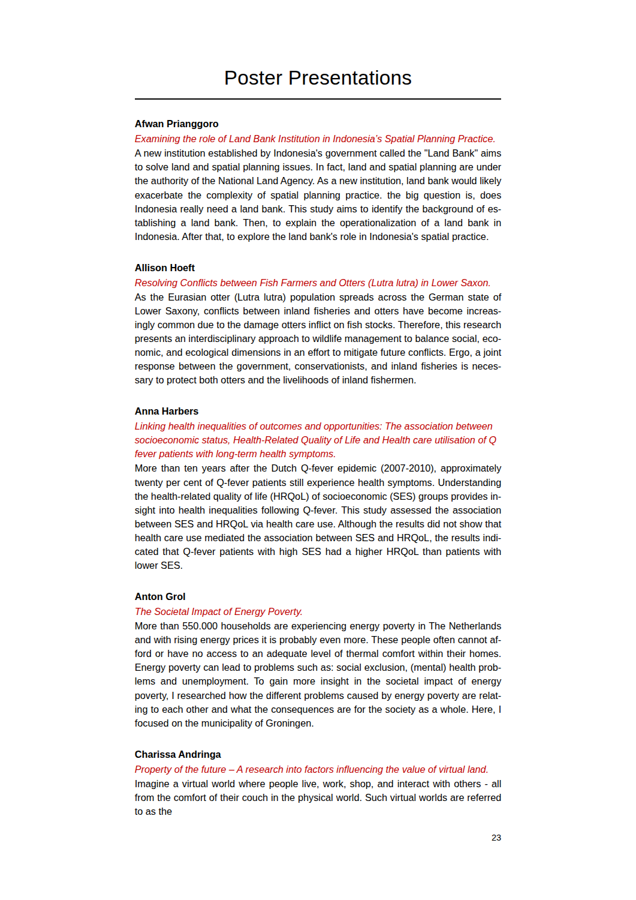Poster Presentations
Afwan Prianggoro
Examining the role of Land Bank Institution in Indonesia’s Spatial Planning Practice.
A new institution established by Indonesia's government called the "Land Bank" aims to solve land and spatial planning issues. In fact, land and spatial planning are under the authority of the National Land Agency. As a new institution, land bank would likely exacerbate the complexity of spatial planning practice. the big question is, does Indonesia really need a land bank. This study aims to identify the background of establishing a land bank. Then, to explain the operationalization of a land bank in Indonesia. After that, to explore the land bank's role in Indonesia's spatial practice.
Allison Hoeft
Resolving Conflicts between Fish Farmers and Otters (Lutra lutra) in Lower Saxon.
As the Eurasian otter (Lutra lutra) population spreads across the German state of Lower Saxony, conflicts between inland fisheries and otters have become increasingly common due to the damage otters inflict on fish stocks. Therefore, this research presents an interdisciplinary approach to wildlife management to balance social, economic, and ecological dimensions in an effort to mitigate future conflicts. Ergo, a joint response between the government, conservationists, and inland fisheries is necessary to protect both otters and the livelihoods of inland fishermen.
Anna Harbers
Linking health inequalities of outcomes and opportunities: The association between socioeconomic status, Health-Related Quality of Life and Health care utilisation of Q fever patients with long-term health symptoms.
More than ten years after the Dutch Q-fever epidemic (2007-2010), approximately twenty per cent of Q-fever patients still experience health symptoms. Understanding the health-related quality of life (HRQoL) of socioeconomic (SES) groups provides insight into health inequalities following Q-fever. This study assessed the association between SES and HRQoL via health care use. Although the results did not show that health care use mediated the association between SES and HRQoL, the results indicated that Q-fever patients with high SES had a higher HRQoL than patients with lower SES.
Anton Grol
The Societal Impact of Energy Poverty.
More than 550.000 households are experiencing energy poverty in The Netherlands and with rising energy prices it is probably even more. These people often cannot afford or have no access to an adequate level of thermal comfort within their homes. Energy poverty can lead to problems such as: social exclusion, (mental) health problems and unemployment. To gain more insight in the societal impact of energy poverty, I researched how the different problems caused by energy poverty are relating to each other and what the consequences are for the society as a whole. Here, I focused on the municipality of Groningen.
Charissa Andringa
Property of the future – A research into factors influencing the value of virtual land.
Imagine a virtual world where people live, work, shop, and interact with others - all from the comfort of their couch in the physical world. Such virtual worlds are referred to as the
23